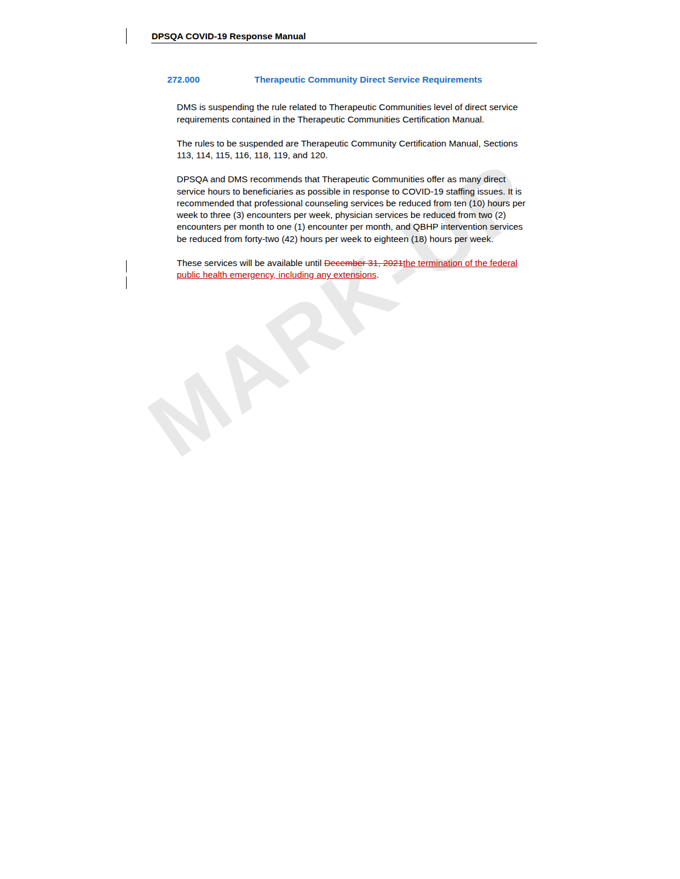MARK-UP
DPSQA COVID-19 Response Manual
272.000 Therapeutic Community Direct Service Requirements
DMS is suspending the rule related to Therapeutic Communities level of direct service requirements contained in the Therapeutic Communities Certification Manual.
The rules to be suspended are Therapeutic Community Certification Manual, Sections 113, 114, 115, 116, 118, 119, and 120.
DPSQA and DMS recommends that Therapeutic Communities offer as many direct service hours to beneficiaries as possible in response to COVID-19 staffing issues. It is recommended that professional counseling services be reduced from ten (10) hours per week to three (3) encounters per week, physician services be reduced from two (2) encounters per month to one (1) encounter per month, and QBHP intervention services be reduced from forty-two (42) hours per week to eighteen (18) hours per week.
These services will be available until December 31, 2021 the termination of the federal public health emergency, including any extensions.